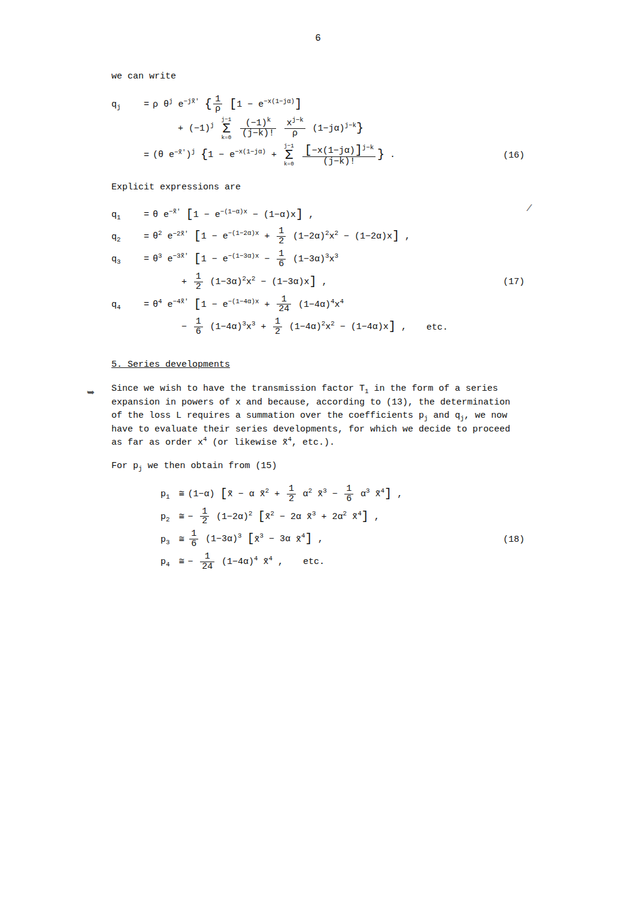6
we can write
qj
=
ρ θj e−jx̃' {1 ρ [1 − e−x(1−jα)]
+ (−1)j j−1 Σ k=0 (−1)k(j−k)! xj−k ρ (1−jα)j−k}
=
(θ e−x̃')j {1 − e−x(1−jα) + j−1 Σ k=0 [−x(1−jα)]j−k(j−k)!} .
(16)
Explicit expressions are
q1
=
θ e−x̃' [1 − e−(1−α)x − (1−α)x] ,
q2
=
θ2 e−2x̃' [1 − e−(1−2α)x + 12 (1−2α)2x2 − (1−2α)x] ,
q3
=
θ3 e−3x̃' [1 − e−(1−3α)x − 16 (1−3α)3x3
+ 12 (1−3α)2x2 − (1−3α)x] ,
(17)
q4
=
θ4 e−4x̃' [1 − e−(1−4α)x + 124 (1−4α)4x4
− 16 (1−4α)3x3 + 12 (1−4α)2x2 − (1−4α)x] , etc.
5. Series developments
Since we wish to have the transmission factor T1 in the form of a series expansion in powers of x and because, according to (13), the determination of the loss L requires a summation over the coefficients pj and qj, we now have to evaluate their series developments, for which we decide to proceed as far as order x4 (or likewise x̃4, etc.).
For pj we then obtain from (15)
p1
≅
(1−α) [x̃ − α x̃2 + 12 α2 x̃3 − 16 α3 x̃4] ,
p2
≅
− 12 (1−2α)2 [x̃2 − 2α x̃3 + 2α2 x̃4] ,
p3
≅
16 (1−3α)3 [x̃3 − 3α x̃4] ,
(18)
p4
≅
− 124 (1−4α)4 x̃4 , etc.
➥
/